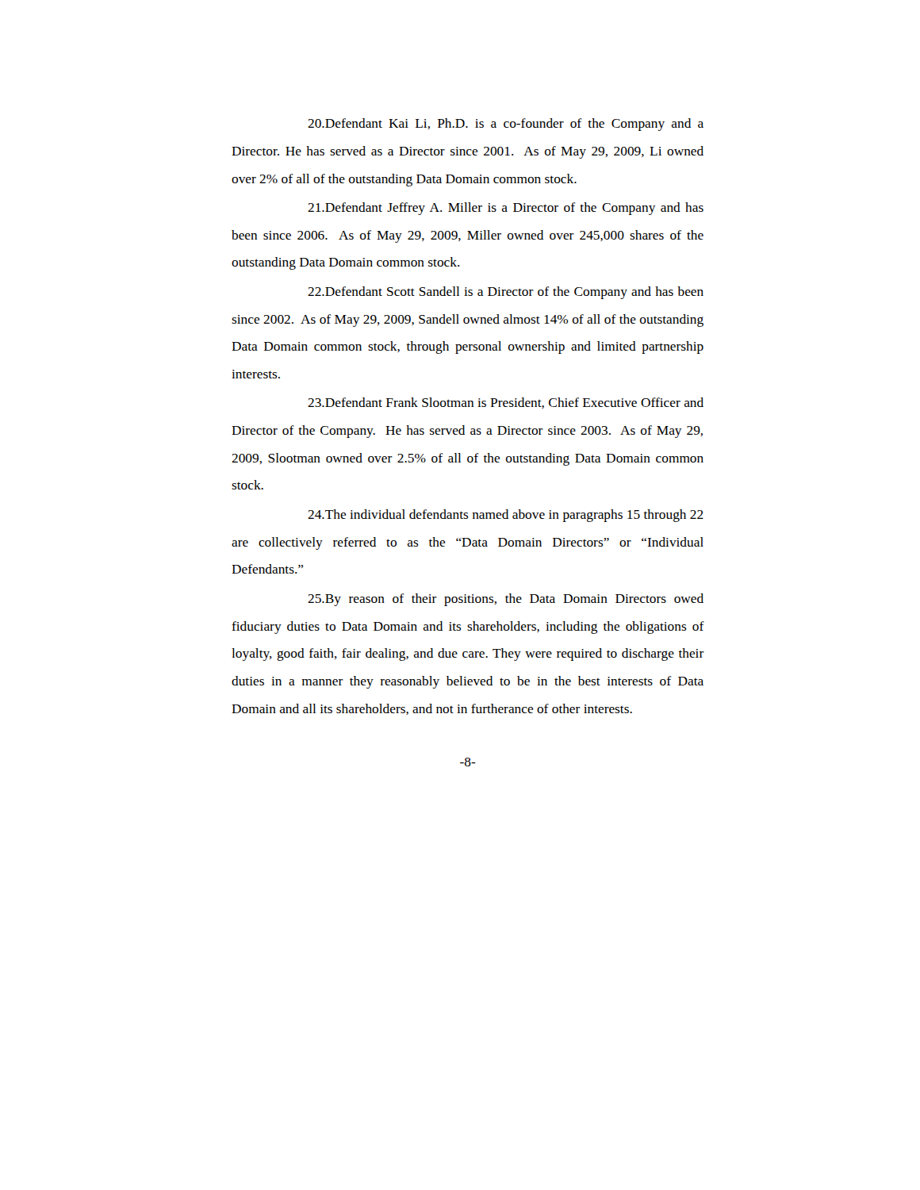20. Defendant Kai Li, Ph.D. is a co-founder of the Company and a Director. He has served as a Director since 2001. As of May 29, 2009, Li owned over 2% of all of the outstanding Data Domain common stock.
21. Defendant Jeffrey A. Miller is a Director of the Company and has been since 2006. As of May 29, 2009, Miller owned over 245,000 shares of the outstanding Data Domain common stock.
22. Defendant Scott Sandell is a Director of the Company and has been since 2002. As of May 29, 2009, Sandell owned almost 14% of all of the outstanding Data Domain common stock, through personal ownership and limited partnership interests.
23. Defendant Frank Slootman is President, Chief Executive Officer and Director of the Company. He has served as a Director since 2003. As of May 29, 2009, Slootman owned over 2.5% of all of the outstanding Data Domain common stock.
24. The individual defendants named above in paragraphs 15 through 22 are collectively referred to as the “Data Domain Directors” or “Individual Defendants.”
25. By reason of their positions, the Data Domain Directors owed fiduciary duties to Data Domain and its shareholders, including the obligations of loyalty, good faith, fair dealing, and due care. They were required to discharge their duties in a manner they reasonably believed to be in the best interests of Data Domain and all its shareholders, and not in furtherance of other interests.
-8-